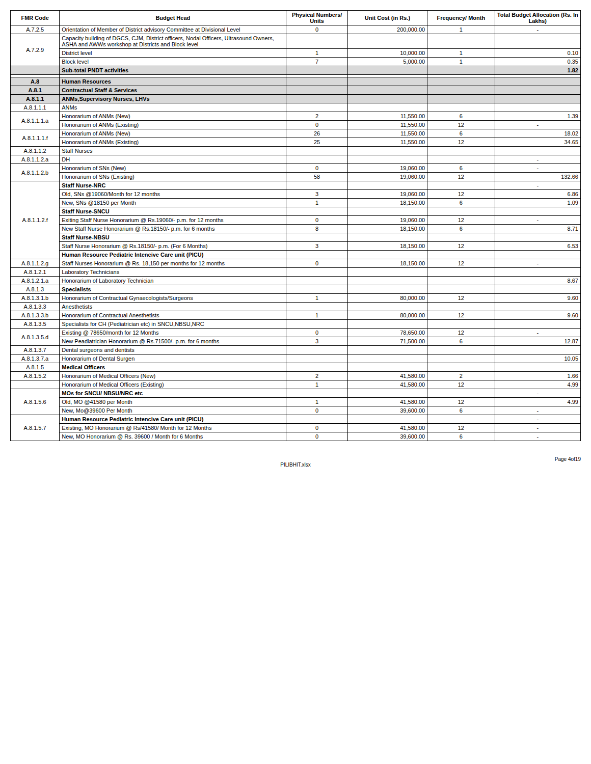| FMR Code | Budget Head | Physical Numbers/ Units | Unit Cost (in Rs.) | Frequency/ Month | Total Budget Allocation (Rs. In Lakhs) |
| --- | --- | --- | --- | --- | --- |
| A.7.2.5 | Orientation of Member of District advisory Committee at Divisional Level | 0 | 200,000.00 | 1 | - |
| A.7.2.9 | Capacity building of DGCS, CJM, District officers, Nodal Officers, Ultrasound Owners, ASHA and AWWs workshop at Districts and Block level | | | | |
| District level | 1 | 10,000.00 | 1 | 0.10 |
| Block level | 7 | 5,000.00 | 1 | 0.35 |
| | Sub-total PNDT activities | | | | 1.82 |
| A.8 | Human Resources | | | | |
| A.8.1 | Contractual Staff & Services | | | | |
| A.8.1.1 | ANMs,Supervisory Nurses, LHVs | | | | |
| A.8.1.1.1 | ANMs | | | | |
| A.8.1.1.1.a | Honorarium of ANMs (New) | 2 | 11,550.00 | 6 | 1.39 |
| Honorarium of ANMs (Existing) | 0 | 11,550.00 | 12 | - |
| A.8.1.1.1.f | Honorarium of ANMs (New) | 26 | 11,550.00 | 6 | 18.02 |
| Honorarium of ANMs (Existing) | 25 | 11,550.00 | 12 | 34.65 |
| A.8.1.1.2 | Staff Nurses | | | | |
| A.8.1.1.2.a | DH | | | | - |
| A.8.1.1.2.b | Honorarium of SNs (New) | 0 | 19,060.00 | 6 | - |
| Honorarium of SNs (Existing) | 58 | 19,060.00 | 12 | 132.66 |
| A.8.1.1.2.f | Staff Nurse-NRC | | | | - |
| Old, SNs @19060/Month for 12 months | 3 | 19,060.00 | 12 | 6.86 |
| New, SNs @18150 per Month | 1 | 18,150.00 | 6 | 1.09 |
| Staff Nurse-SNCU | | | | |
| Exiting Staff Nurse Honorarium @ Rs.19060/- p.m. for 12 months | 0 | 19,060.00 | 12 | - |
| New Staff Nurse Honorarium @ Rs.18150/- p.m. for 6 months | 8 | 18,150.00 | 6 | 8.71 |
| Staff Nurse-NBSU | | | | |
| Staff Nurse Honorarium @ Rs.18150/- p.m. (For 6 Months) | 3 | 18,150.00 | 12 | 6.53 |
| Human Resource Pediatric Intencive Care unit (PICU) | | | | |
| A.8.1.1.2.g | Staff Nurses Honorarium @ Rs. 18,150 per months for 12 months | 0 | 18,150.00 | 12 | - |
| A.8.1.2.1 | Laboratory Technicians | | | | |
| A.8.1.2.1.a | Honorarium of Laboratory Technician | | | | 8.67 |
| A.8.1.3 | Specialists | | | | |
| A.8.1.3.1.b | Honorarium of Contractual Gynaecologists/Surgeons | 1 | 80,000.00 | 12 | 9.60 |
| A.8.1.3.3 | Anesthetists | | | | |
| A.8.1.3.3.b | Honorarium of Contractual Anesthetists | 1 | 80,000.00 | 12 | 9.60 |
| A.8.1.3.5 | Specialists for CH (Pediatrician etc) in SNCU,NBSU,NRC | | | | |
| A.8.1.3.5.d | Existing @ 78650/month for 12 Months | 0 | 78,650.00 | 12 | - |
| New Peadiatrician Honorarium @ Rs.71500/- p.m. for 6 months | 3 | 71,500.00 | 6 | 12.87 |
| A.8.1.3.7 | Dental surgeons and dentists | | | | |
| A.8.1.3.7.a | Honorarium of Dental Surgen | | | | 10.05 |
| A.8.1.5 | Medical Officers | | | | |
| A.8.1.5.2 | Honorarium of Medical Officers (New) | 2 | 41,580.00 | 2 | 1.66 |
| | Honorarium of Medical Officers (Existing) | 1 | 41,580.00 | 12 | 4.99 |
| A.8.1.5.6 | MOs for SNCU/ NBSU/NRC etc | | | | - |
| Old, MO @41580 per Month | 1 | 41,580.00 | 12 | 4.99 |
| New, Mo@39600 Per Month | 0 | 39,600.00 | 6 | - |
| A.8.1.5.7 | Human Resource Pediatric Intencive Care unit (PICU) | | | | - |
| Existing, MO Honorarium @ Rs/41580/ Month for 12 Months | 0 | 41,580.00 | 12 | - |
| New, MO Honorarium @ Rs. 39600 / Month for 6 Months | 0 | 39,600.00 | 6 | - |
Page 4of19
PILIBHIT.xlsx